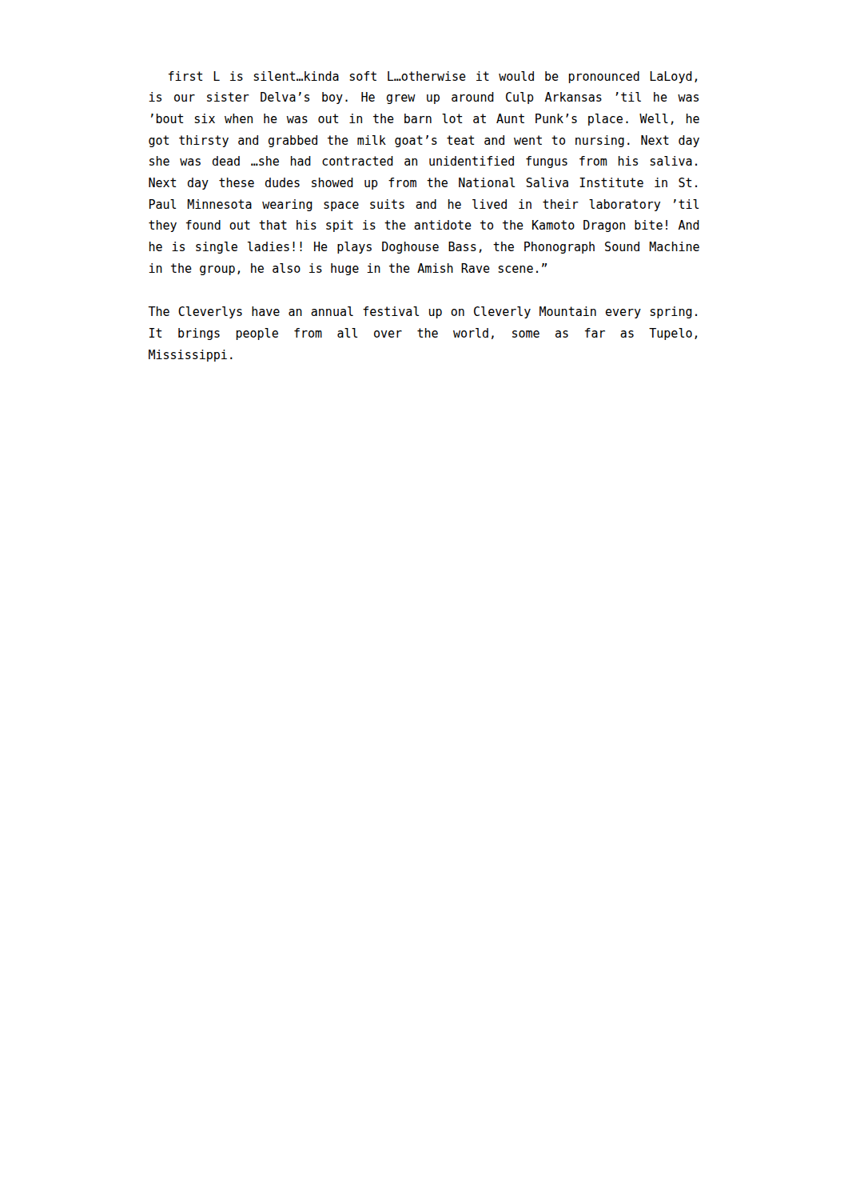first L is silent…kinda soft L…otherwise it would be pronounced LaLoyd, is our sister Delva’s boy. He grew up around Culp Arkansas ’til he was ’bout six when he was out in the barn lot at Aunt Punk’s place. Well, he got thirsty and grabbed the milk goat’s teat and went to nursing. Next day she was dead …she had contracted an unidentified fungus from his saliva. Next day these dudes showed up from the National Saliva Institute in St. Paul Minnesota wearing space suits and he lived in their laboratory ’til they found out that his spit is the antidote to the Kamoto Dragon bite! And he is single ladies!! He plays Doghouse Bass, the Phonograph Sound Machine in the group, he also is huge in the Amish Rave scene.”
The Cleverlys have an annual festival up on Cleverly Mountain every spring. It brings people from all over the world, some as far as Tupelo, Mississippi.